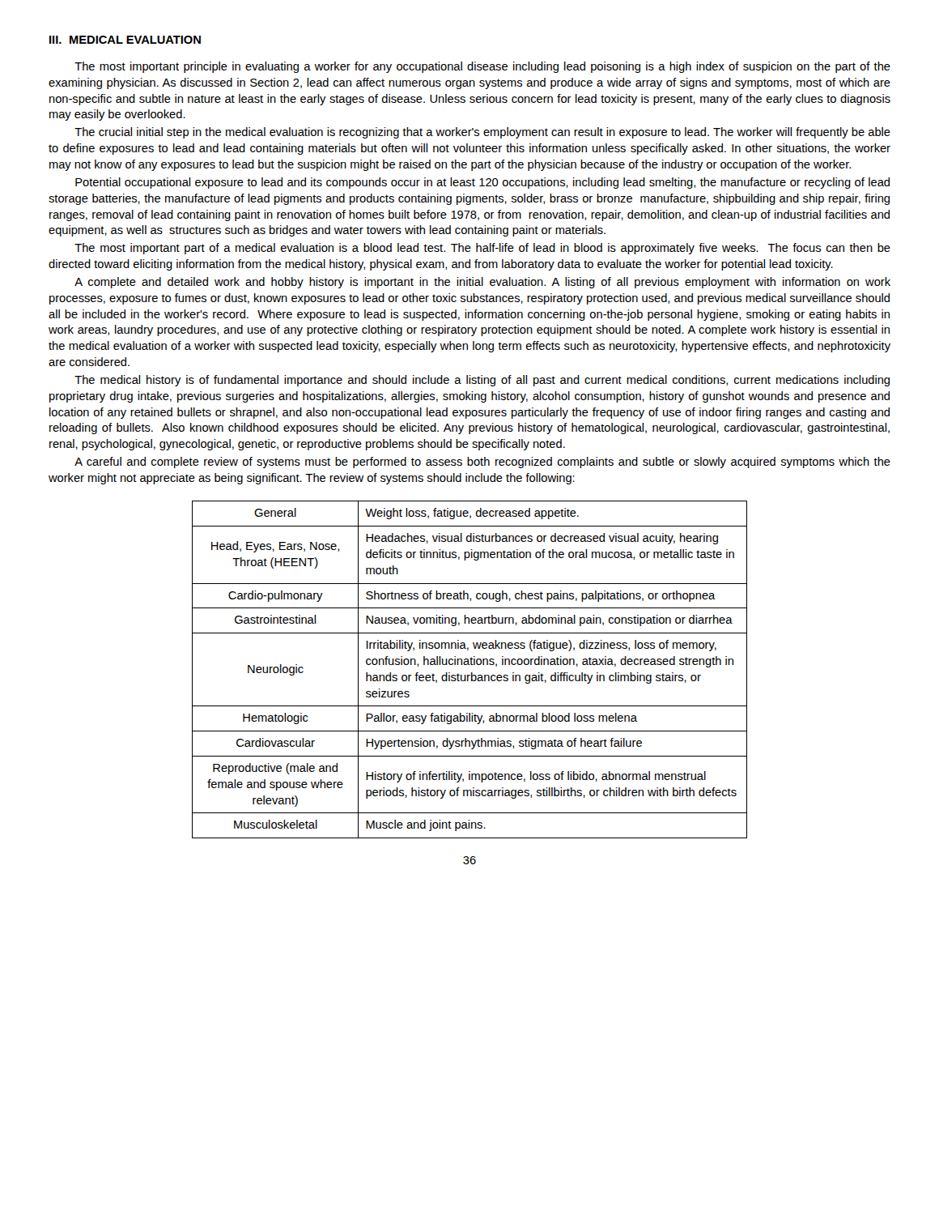III.
MEDICAL EVALUATION
The most important principle in evaluating a worker for any occupational disease including lead poisoning is a high index of suspicion on the part of the examining physician. As discussed in Section 2, lead can affect numerous organ systems and produce a wide array of signs and symptoms, most of which are non-specific and subtle in nature at least in the early stages of disease. Unless serious concern for lead toxicity is present, many of the early clues to diagnosis may easily be overlooked.
The crucial initial step in the medical evaluation is recognizing that a worker's employment can result in exposure to lead. The worker will frequently be able to define exposures to lead and lead containing materials but often will not volunteer this information unless specifically asked. In other situations, the worker may not know of any exposures to lead but the suspicion might be raised on the part of the physician because of the industry or occupation of the worker.
Potential occupational exposure to lead and its compounds occur in at least 120 occupations, including lead smelting, the manufacture or recycling of lead storage batteries, the manufacture of lead pigments and products containing pigments, solder, brass or bronze manufacture, shipbuilding and ship repair, firing ranges, removal of lead containing paint in renovation of homes built before 1978, or from renovation, repair, demolition, and clean-up of industrial facilities and equipment, as well as structures such as bridges and water towers with lead containing paint or materials.
The most important part of a medical evaluation is a blood lead test. The half-life of lead in blood is approximately five weeks. The focus can then be directed toward eliciting information from the medical history, physical exam, and from laboratory data to evaluate the worker for potential lead toxicity.
A complete and detailed work and hobby history is important in the initial evaluation. A listing of all previous employment with information on work processes, exposure to fumes or dust, known exposures to lead or other toxic substances, respiratory protection used, and previous medical surveillance should all be included in the worker's record. Where exposure to lead is suspected, information concerning on-the-job personal hygiene, smoking or eating habits in work areas, laundry procedures, and use of any protective clothing or respiratory protection equipment should be noted. A complete work history is essential in the medical evaluation of a worker with suspected lead toxicity, especially when long term effects such as neurotoxicity, hypertensive effects, and nephrotoxicity are considered.
The medical history is of fundamental importance and should include a listing of all past and current medical conditions, current medications including proprietary drug intake, previous surgeries and hospitalizations, allergies, smoking history, alcohol consumption, history of gunshot wounds and presence and location of any retained bullets or shrapnel, and also non-occupational lead exposures particularly the frequency of use of indoor firing ranges and casting and reloading of bullets. Also known childhood exposures should be elicited. Any previous history of hematological, neurological, cardiovascular, gastrointestinal, renal, psychological, gynecological, genetic, or reproductive problems should be specifically noted.
A careful and complete review of systems must be performed to assess both recognized complaints and subtle or slowly acquired symptoms which the worker might not appreciate as being significant. The review of systems should include the following:
| General | Weight loss, fatigue, decreased appetite. |
| Head, Eyes, Ears, Nose, Throat (HEENT) | Headaches, visual disturbances or decreased visual acuity, hearing deficits or tinnitus, pigmentation of the oral mucosa, or metallic taste in mouth |
| Cardio-pulmonary | Shortness of breath, cough, chest pains, palpitations, or orthopnea |
| Gastrointestinal | Nausea, vomiting, heartburn, abdominal pain, constipation or diarrhea |
| Neurologic | Irritability, insomnia, weakness (fatigue), dizziness, loss of memory, confusion, hallucinations, incoordination, ataxia, decreased strength in hands or feet, disturbances in gait, difficulty in climbing stairs, or seizures |
| Hematologic | Pallor, easy fatigability, abnormal blood loss melena |
| Cardiovascular | Hypertension, dysrhythmias, stigmata of heart failure |
| Reproductive (male and female and spouse where relevant) | History of infertility, impotence, loss of libido, abnormal menstrual periods, history of miscarriages, stillbirths, or children with birth defects |
| Musculoskeletal | Muscle and joint pains. |
36